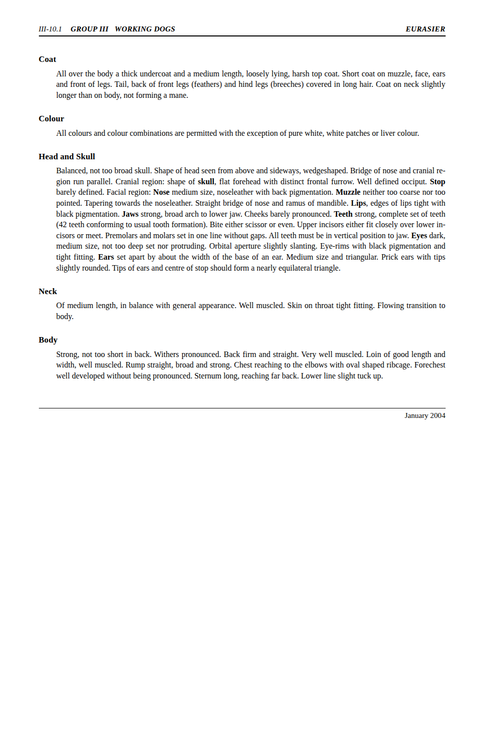III-10.1 GROUP III WORKING DOGS
EURASIER
Coat
All over the body a thick undercoat and a medium length, loosely lying, harsh top coat. Short coat on muzzle, face, ears and front of legs. Tail, back of front legs (feathers) and hind legs (breeches) covered in long hair. Coat on neck slightly longer than on body, not forming a mane.
Colour
All colours and colour combinations are permitted with the exception of pure white, white patches or liver colour.
Head and Skull
Balanced, not too broad skull. Shape of head seen from above and sideways, wedgeshaped. Bridge of nose and cranial region run parallel. Cranial region: shape of skull, flat forehead with distinct frontal furrow. Well defined occiput. Stop barely defined. Facial region: Nose medium size, noseleather with back pigmentation. Muzzle neither too coarse nor too pointed. Tapering towards the noseleather. Straight bridge of nose and ramus of mandible. Lips, edges of lips tight with black pigmentation. Jaws strong, broad arch to lower jaw. Cheeks barely pronounced. Teeth strong, complete set of teeth (42 teeth conforming to usual tooth formation). Bite either scissor or even. Upper incisors either fit closely over lower incisors or meet. Premolars and molars set in one line without gaps. All teeth must be in vertical position to jaw. Eyes dark, medium size, not too deep set nor protruding. Orbital aperture slightly slanting. Eye-rims with black pigmentation and tight fitting. Ears set apart by about the width of the base of an ear. Medium size and triangular. Prick ears with tips slightly rounded. Tips of ears and centre of stop should form a nearly equilateral triangle.
Neck
Of medium length, in balance with general appearance. Well muscled. Skin on throat tight fitting. Flowing transition to body.
Body
Strong, not too short in back. Withers pronounced. Back firm and straight. Very well muscled. Loin of good length and width, well muscled. Rump straight, broad and strong. Chest reaching to the elbows with oval shaped ribcage. Forechest well developed without being pronounced. Sternum long, reaching far back. Lower line slight tuck up.
January 2004